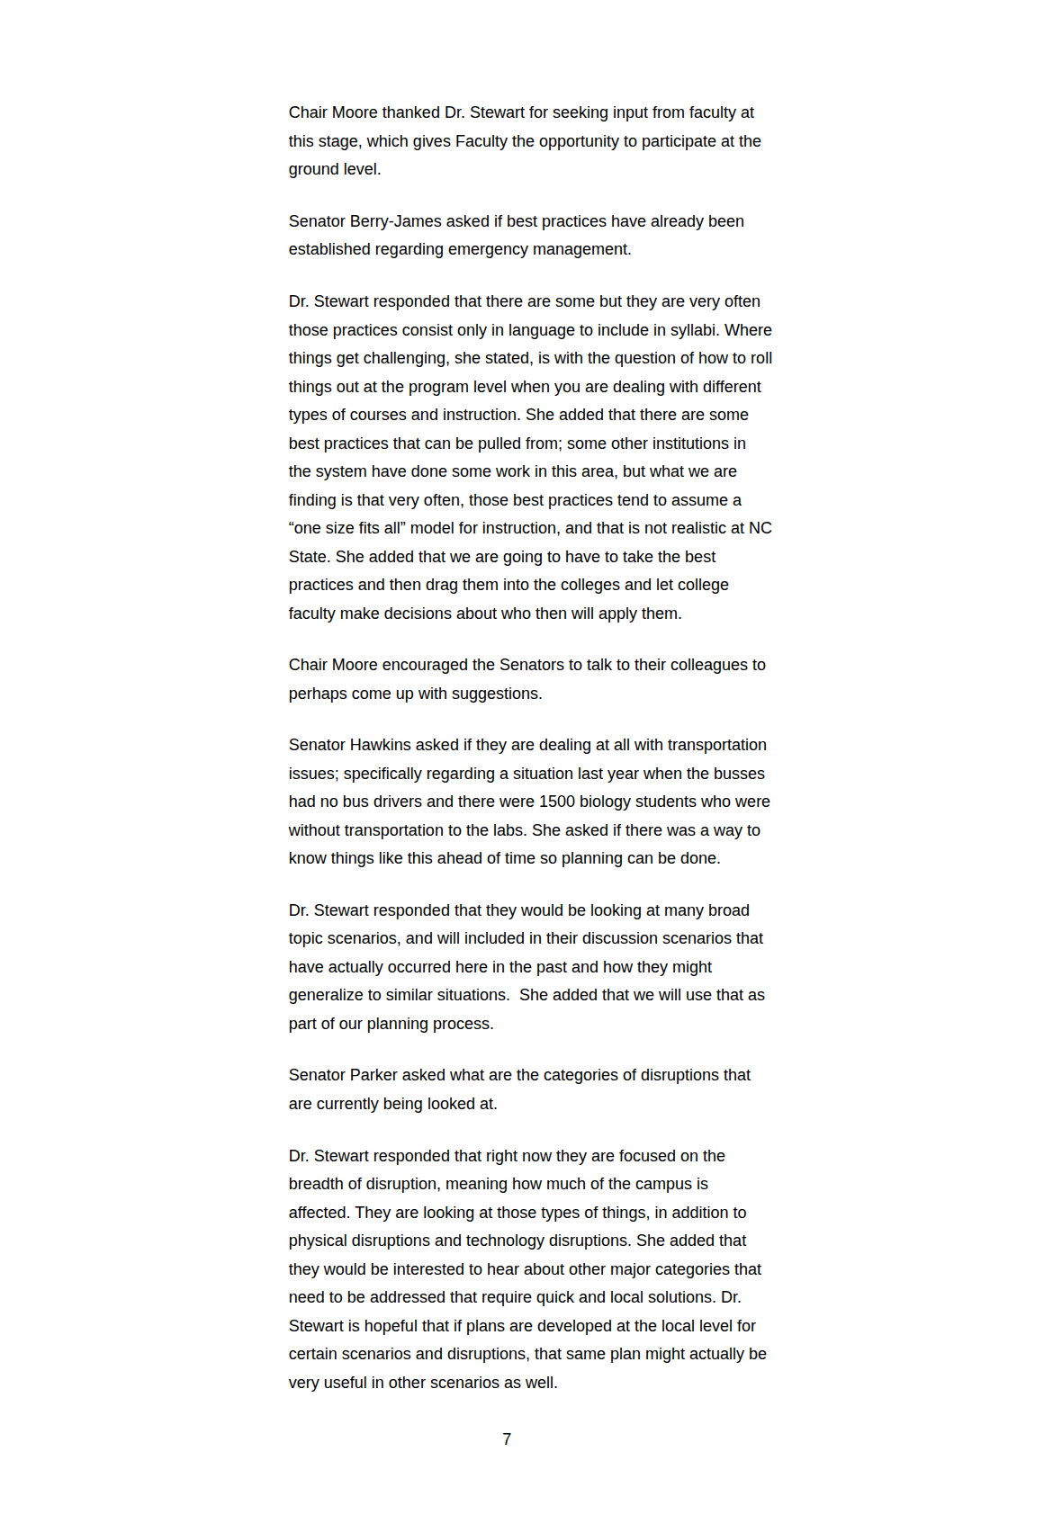Chair Moore thanked Dr. Stewart for seeking input from faculty at this stage, which gives Faculty the opportunity to participate at the ground level.
Senator Berry-James asked if best practices have already been established regarding emergency management.
Dr. Stewart responded that there are some but they are very often those practices consist only in language to include in syllabi. Where things get challenging, she stated, is with the question of how to roll things out at the program level when you are dealing with different types of courses and instruction. She added that there are some best practices that can be pulled from; some other institutions in the system have done some work in this area, but what we are finding is that very often, those best practices tend to assume a “one size fits all” model for instruction, and that is not realistic at NC State. She added that we are going to have to take the best practices and then drag them into the colleges and let college faculty make decisions about who then will apply them.
Chair Moore encouraged the Senators to talk to their colleagues to perhaps come up with suggestions.
Senator Hawkins asked if they are dealing at all with transportation issues; specifically regarding a situation last year when the busses had no bus drivers and there were 1500 biology students who were without transportation to the labs. She asked if there was a way to know things like this ahead of time so planning can be done.
Dr. Stewart responded that they would be looking at many broad topic scenarios, and will included in their discussion scenarios that have actually occurred here in the past and how they might generalize to similar situations. She added that we will use that as part of our planning process.
Senator Parker asked what are the categories of disruptions that are currently being looked at.
Dr. Stewart responded that right now they are focused on the breadth of disruption, meaning how much of the campus is affected. They are looking at those types of things, in addition to physical disruptions and technology disruptions. She added that they would be interested to hear about other major categories that need to be addressed that require quick and local solutions. Dr. Stewart is hopeful that if plans are developed at the local level for certain scenarios and disruptions, that same plan might actually be very useful in other scenarios as well.
7